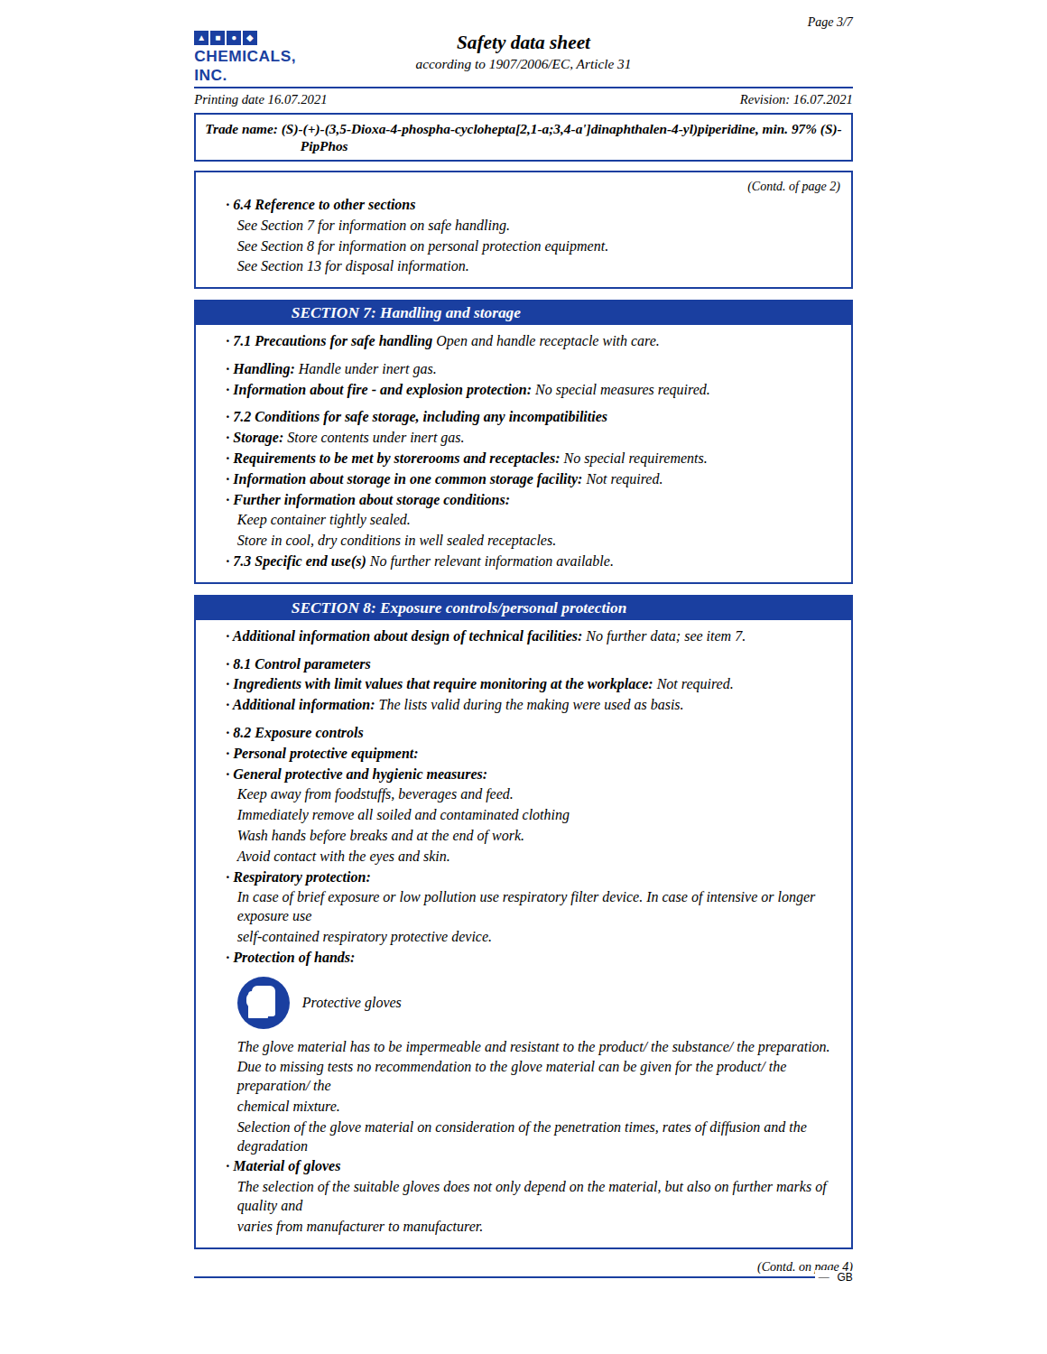Page 3/7
▲■●◆
CHEMICALS, INC.
Safety data sheet
according to 1907/2006/EC, Article 31
Printing date 16.07.2021
Revision: 16.07.2021
Trade name: (S)-(+)-(3,5-Dioxa-4-phospha-cyclohepta[2,1-a;3,4-a']dinaphthalen-4-yl)piperidine, min. 97% (S)- PipPhos
(Contd. of page 2)
· 6.4 Reference to other sections
See Section 7 for information on safe handling.
See Section 8 for information on personal protection equipment.
See Section 13 for disposal information.
SECTION 7: Handling and storage
· 7.1 Precautions for safe handling Open and handle receptacle with care.
· Handling: Handle under inert gas.
· Information about fire - and explosion protection: No special measures required.
· 7.2 Conditions for safe storage, including any incompatibilities
· Storage: Store contents under inert gas.
· Requirements to be met by storerooms and receptacles: No special requirements.
· Information about storage in one common storage facility: Not required.
· Further information about storage conditions:
Keep container tightly sealed.
Store in cool, dry conditions in well sealed receptacles.
· 7.3 Specific end use(s) No further relevant information available.
SECTION 8: Exposure controls/personal protection
· Additional information about design of technical facilities: No further data; see item 7.
· 8.1 Control parameters
· Ingredients with limit values that require monitoring at the workplace: Not required.
· Additional information: The lists valid during the making were used as basis.
· 8.2 Exposure controls
· Personal protective equipment:
· General protective and hygienic measures:
Keep away from foodstuffs, beverages and feed.
Immediately remove all soiled and contaminated clothing
Wash hands before breaks and at the end of work.
Avoid contact with the eyes and skin.
· Respiratory protection:
In case of brief exposure or low pollution use respiratory filter device. In case of intensive or longer exposure use
self-contained respiratory protective device.
· Protection of hands:
Protective gloves
The glove material has to be impermeable and resistant to the product/ the substance/ the preparation.
Due to missing tests no recommendation to the glove material can be given for the product/ the preparation/ the
chemical mixture.
Selection of the glove material on consideration of the penetration times, rates of diffusion and the degradation
· Material of gloves
The selection of the suitable gloves does not only depend on the material, but also on further marks of quality and
varies from manufacturer to manufacturer.
(Contd. on page 4)
— GB